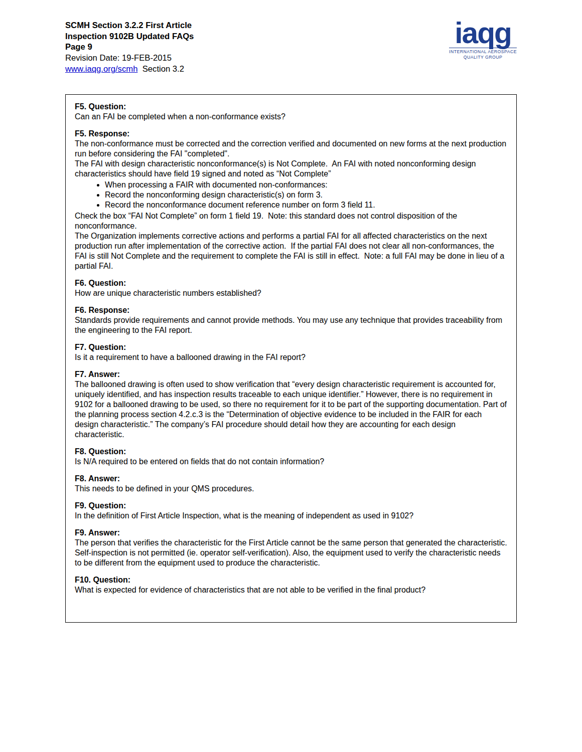SCMH Section 3.2.2 First Article
Inspection 9102B Updated FAQs
Page 9
Revision Date: 19-FEB-2015
www.iaqg.org/scmh Section 3.2
iaqg
INTERNATIONAL AEROSPACE
QUALITY GROUP
F5. Question:
Can an FAI be completed when a non-conformance exists?
F5. Response:
The non-conformance must be corrected and the correction verified and documented on new forms at the next production run before considering the FAI "completed".
The FAI with design characteristic nonconformance(s) is Not Complete. An FAI with noted nonconforming design characteristics should have field 19 signed and noted as “Not Complete”
When processing a FAIR with documented non-conformances:
Record the nonconforming design characteristic(s) on form 3.
Record the nonconformance document reference number on form 3 field 11.
Check the box “FAI Not Complete” on form 1 field 19. Note: this standard does not control disposition of the nonconformance.
The Organization implements corrective actions and performs a partial FAI for all affected characteristics on the next production run after implementation of the corrective action. If the partial FAI does not clear all non-conformances, the FAI is still Not Complete and the requirement to complete the FAI is still in effect. Note: a full FAI may be done in lieu of a partial FAI.
F6. Question:
How are unique characteristic numbers established?
F6. Response:
Standards provide requirements and cannot provide methods. You may use any technique that provides traceability from the engineering to the FAI report.
F7. Question:
Is it a requirement to have a ballooned drawing in the FAI report?
F7. Answer:
The ballooned drawing is often used to show verification that “every design characteristic requirement is accounted for, uniquely identified, and has inspection results traceable to each unique identifier.” However, there is no requirement in 9102 for a ballooned drawing to be used, so there no requirement for it to be part of the supporting documentation. Part of the planning process section 4.2.c.3 is the “Determination of objective evidence to be included in the FAIR for each design characteristic.” The company’s FAI procedure should detail how they are accounting for each design characteristic.
F8. Question:
Is N/A required to be entered on fields that do not contain information?
F8. Answer:
This needs to be defined in your QMS procedures.
F9. Question:
In the definition of First Article Inspection, what is the meaning of independent as used in 9102?
F9. Answer:
The person that verifies the characteristic for the First Article cannot be the same person that generated the characteristic. Self-inspection is not permitted (ie. operator self-verification). Also, the equipment used to verify the characteristic needs to be different from the equipment used to produce the characteristic.
F10. Question:
What is expected for evidence of characteristics that are not able to be verified in the final product?